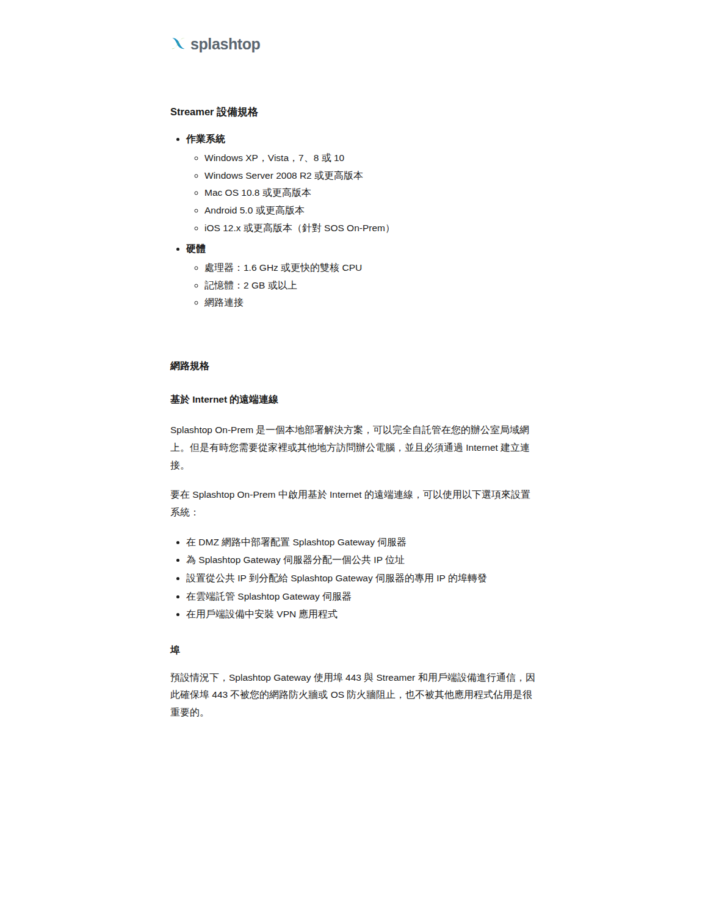splashtop
Streamer 設備規格
作業系統
Windows XP，Vista，7、8 或 10
Windows Server 2008 R2 或更高版本
Mac OS 10.8 或更高版本
Android 5.0 或更高版本
iOS 12.x 或更高版本（針對 SOS On-Prem）
硬體
處理器：1.6 GHz 或更快的雙核 CPU
記憶體：2 GB 或以上
網路連接
網路規格
基於 Internet 的遠端連線
Splashtop On-Prem 是一個本地部署解決方案，可以完全自託管在您的辦公室局域網上。但是有時您需要從家裡或其他地方訪問辦公電腦，並且必須通過 Internet 建立連接。
要在 Splashtop On-Prem 中啟用基於 Internet 的遠端連線，可以使用以下選項來設置系統：
在 DMZ 網路中部署配置 Splashtop Gateway 伺服器
為 Splashtop Gateway 伺服器分配一個公共 IP 位址
設置從公共 IP 到分配給 Splashtop Gateway 伺服器的專用 IP 的埠轉發
在雲端託管 Splashtop Gateway 伺服器
在用戶端設備中安裝 VPN 應用程式
埠
預設情況下，Splashtop Gateway 使用埠 443 與 Streamer 和用戶端設備進行通信，因此確保埠 443 不被您的網路防火牆或 OS 防火牆阻止，也不被其他應用程式佔用是很重要的。